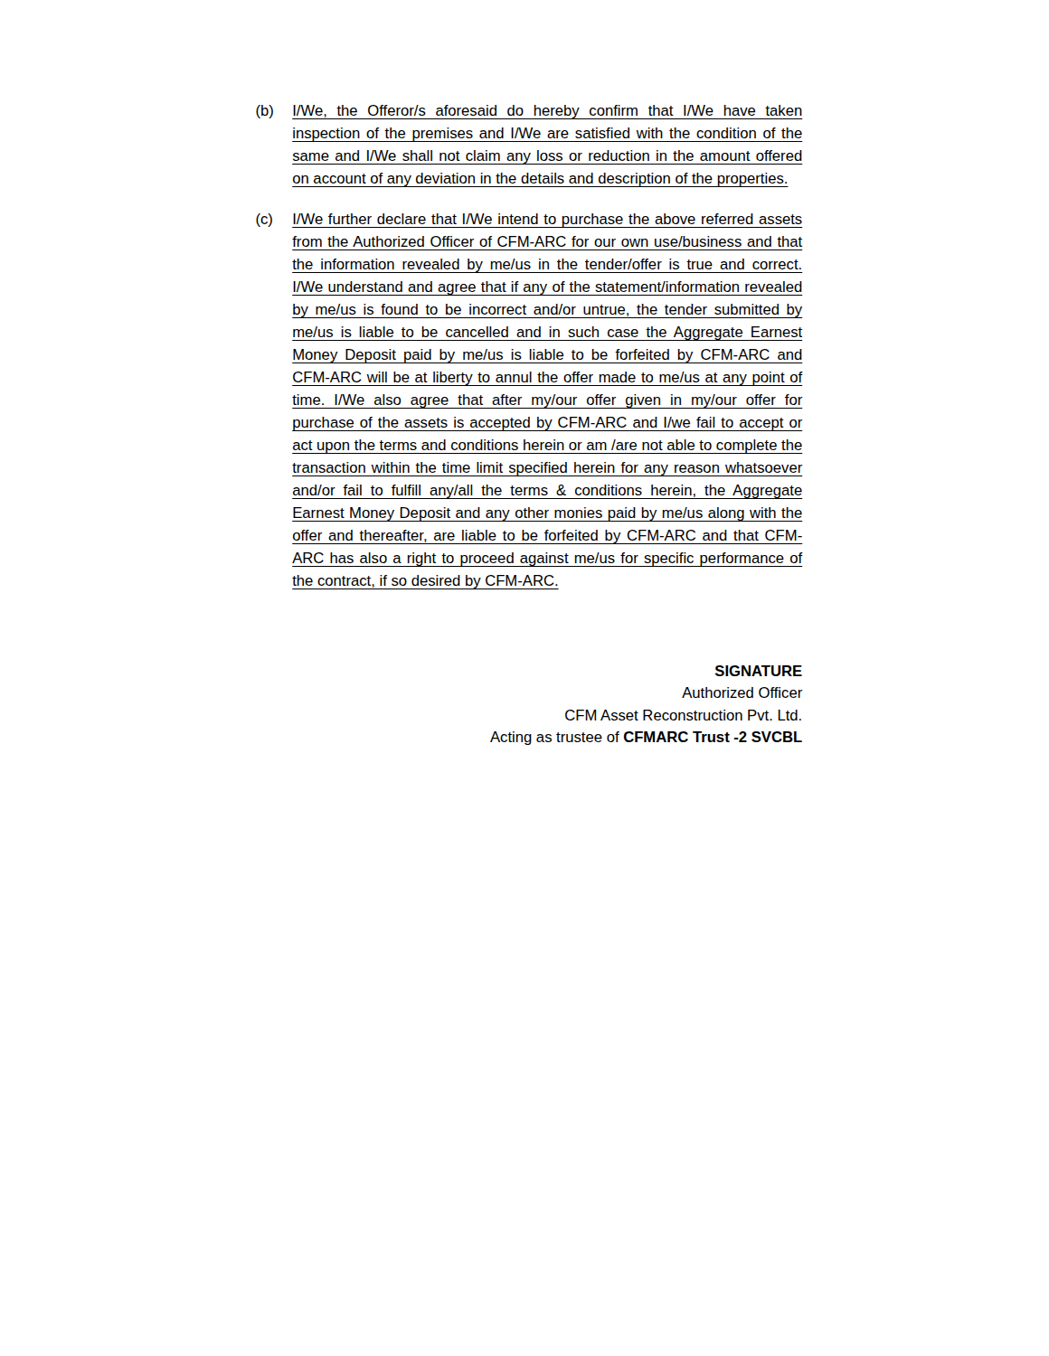(b) I/We, the Offeror/s aforesaid do hereby confirm that I/We have taken inspection of the premises and I/We are satisfied with the condition of the same and I/We shall not claim any loss or reduction in the amount offered on account of any deviation in the details and description of the properties.
(c) I/We further declare that I/We intend to purchase the above referred assets from the Authorized Officer of CFM-ARC for our own use/business and that the information revealed by me/us in the tender/offer is true and correct. I/We understand and agree that if any of the statement/information revealed by me/us is found to be incorrect and/or untrue, the tender submitted by me/us is liable to be cancelled and in such case the Aggregate Earnest Money Deposit paid by me/us is liable to be forfeited by CFM-ARC and CFM-ARC will be at liberty to annul the offer made to me/us at any point of time. I/We also agree that after my/our offer given in my/our offer for purchase of the assets is accepted by CFM-ARC and I/we fail to accept or act upon the terms and conditions herein or am /are not able to complete the transaction within the time limit specified herein for any reason whatsoever and/or fail to fulfill any/all the terms & conditions herein, the Aggregate Earnest Money Deposit and any other monies paid by me/us along with the offer and thereafter, are liable to be forfeited by CFM-ARC and that CFM-ARC has also a right to proceed against me/us for specific performance of the contract, if so desired by CFM-ARC.
SIGNATURE
Authorized Officer
CFM Asset Reconstruction Pvt. Ltd.
Acting as trustee of CFMARC Trust -2 SVCBL